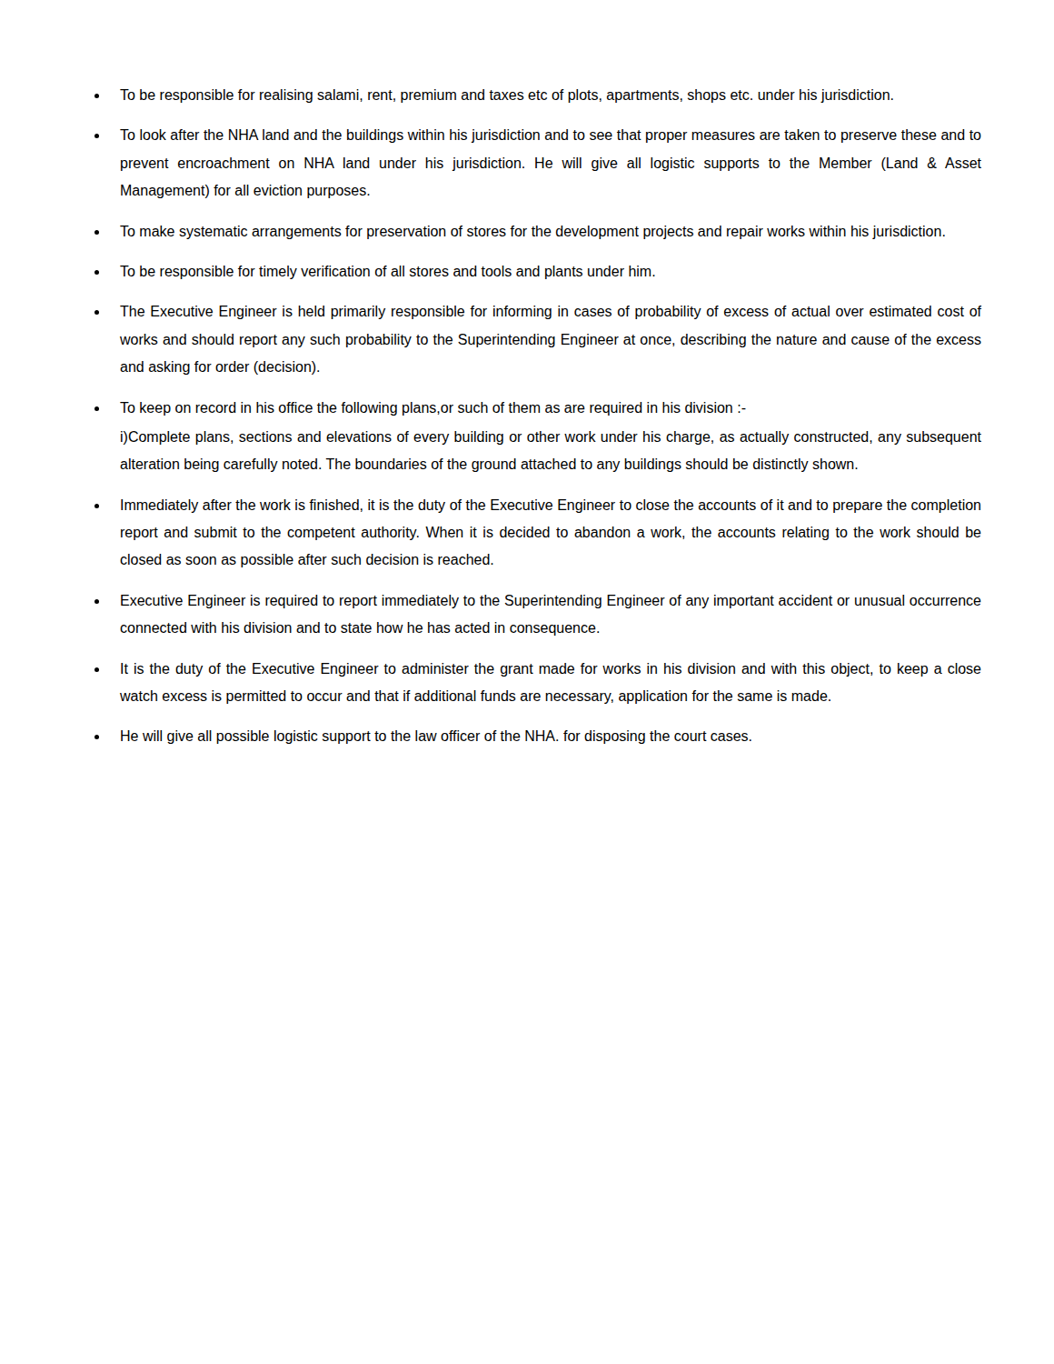To be responsible for realising salami, rent, premium and taxes etc of plots, apartments, shops etc. under his jurisdiction.
To look after the NHA land and the buildings within his jurisdiction and to see that proper measures are taken to preserve these and to prevent encroachment on NHA land under his jurisdiction. He will give all logistic supports to the Member (Land & Asset Management) for all eviction purposes.
To make systematic arrangements for preservation of stores for the development projects and repair works within his jurisdiction.
To be responsible for timely verification of all stores and tools and plants under him.
The Executive Engineer is held primarily responsible for informing in cases of probability of excess of actual over estimated cost of works and should report any such probability to the Superintending Engineer at once, describing the nature and cause of the excess and asking for order (decision).
To keep on record in his office the following plans,or such of them as are required in his division :- i)Complete plans, sections and elevations of every building or other work under his charge, as actually constructed, any subsequent alteration being carefully noted. The boundaries of the ground attached to any buildings should be distinctly shown.
Immediately after the work is finished, it is the duty of the Executive Engineer to close the accounts of it and to prepare the completion report and submit to the competent authority. When it is decided to abandon a work, the accounts relating to the work should be closed as soon as possible after such decision is reached.
Executive Engineer is required to report immediately to the Superintending Engineer of any important accident or unusual occurrence connected with his division and to state how he has acted in consequence.
It is the duty of the Executive Engineer to administer the grant made for works in his division and with this object, to keep a close watch excess is permitted to occur and that if additional funds are necessary, application for the same is made.
He will give all possible logistic support to the law officer of the NHA. for disposing the court cases.